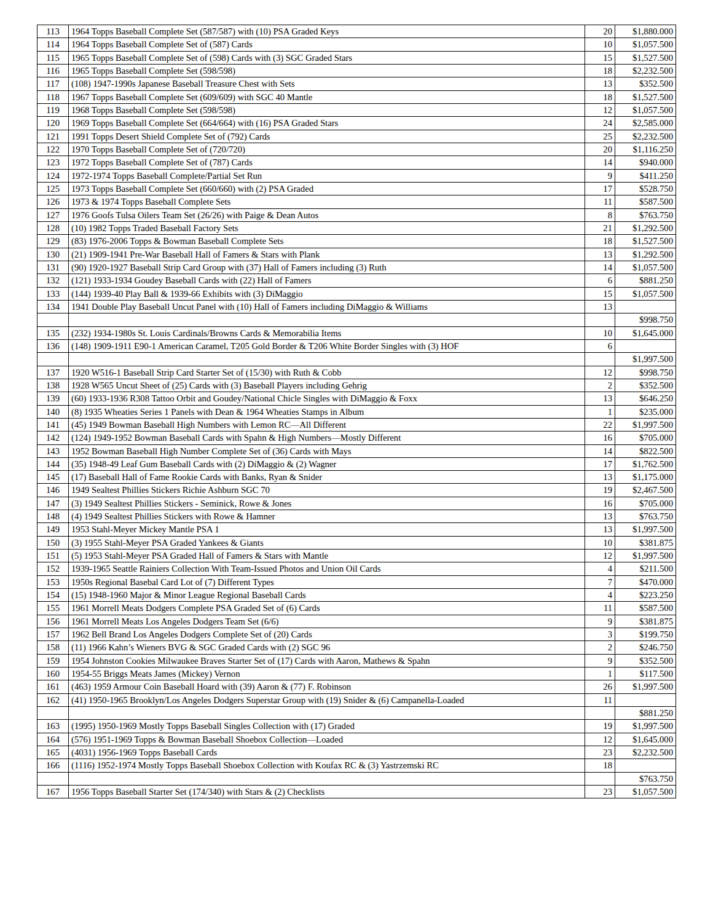| 113 | 1964 Topps Baseball Complete Set (587/587) with (10) PSA Graded Keys | 20 | $1,880.000 |
| 114 | 1964 Topps Baseball Complete Set of (587) Cards | 10 | $1,057.500 |
| 115 | 1965 Topps Baseball Complete Set of (598) Cards with (3) SGC Graded Stars | 15 | $1,527.500 |
| 116 | 1965 Topps Baseball Complete Set (598/598) | 18 | $2,232.500 |
| 117 | (108) 1947-1990s Japanese Baseball Treasure Chest with Sets | 13 | $352.500 |
| 118 | 1967 Topps Baseball Complete Set (609/609) with SGC 40 Mantle | 18 | $1,527.500 |
| 119 | 1968 Topps Baseball Complete Set (598/598) | 12 | $1,057.500 |
| 120 | 1969 Topps Baseball Complete Set (664/664) with (16) PSA Graded Stars | 24 | $2,585.000 |
| 121 | 1991 Topps Desert Shield Complete Set of (792) Cards | 25 | $2,232.500 |
| 122 | 1970 Topps Baseball Complete Set of (720/720) | 20 | $1,116.250 |
| 123 | 1972 Topps Baseball Complete Set of (787) Cards | 14 | $940.000 |
| 124 | 1972-1974 Topps Baseball Complete/Partial Set Run | 9 | $411.250 |
| 125 | 1973 Topps Baseball Complete Set (660/660) with (2) PSA Graded | 17 | $528.750 |
| 126 | 1973 & 1974 Topps Baseball Complete Sets | 11 | $587.500 |
| 127 | 1976 Goofs Tulsa Oilers Team Set (26/26) with Paige & Dean Autos | 8 | $763.750 |
| 128 | (10) 1982 Topps Traded Baseball Factory Sets | 21 | $1,292.500 |
| 129 | (83) 1976-2006 Topps & Bowman Baseball Complete Sets | 18 | $1,527.500 |
| 130 | (21) 1909-1941 Pre-War Baseball Hall of Famers & Stars with Plank | 13 | $1,292.500 |
| 131 | (90) 1920-1927 Baseball Strip Card Group with (37) Hall of Famers including (3) Ruth | 14 | $1,057.500 |
| 132 | (121) 1933-1934 Goudey Baseball Cards with (22) Hall of Famers | 6 | $881.250 |
| 133 | (144) 1939-40 Play Ball & 1939-66 Exhibits with (3) DiMaggio | 15 | $1,057.500 |
| 134 | 1941 Double Play Baseball Uncut Panel with (10) Hall of Famers including DiMaggio & Williams | 13 | |
| | | | $998.750 |
| 135 | (232) 1934-1980s St. Louis Cardinals/Browns Cards & Memorabilia Items | 10 | $1,645.000 |
| 136 | (148) 1909-1911 E90-1 American Caramel, T205 Gold Border & T206 White Border Singles with (3) HOF | 6 | |
| | | | $1,997.500 |
| 137 | 1920 W516-1 Baseball Strip Card Starter Set of (15/30) with Ruth & Cobb | 12 | $998.750 |
| 138 | 1928 W565 Uncut Sheet of (25) Cards with (3) Baseball Players including Gehrig | 2 | $352.500 |
| 139 | (60) 1933-1936 R308 Tattoo Orbit and Goudey/National Chicle Singles with DiMaggio & Foxx | 13 | $646.250 |
| 140 | (8) 1935 Wheaties Series 1 Panels with Dean & 1964 Wheaties Stamps in Album | 1 | $235.000 |
| 141 | (45) 1949 Bowman Baseball High Numbers with Lemon RC—All Different | 22 | $1,997.500 |
| 142 | (124) 1949-1952 Bowman Baseball Cards with Spahn & High Numbers—Mostly Different | 16 | $705.000 |
| 143 | 1952 Bowman Baseball High Number Complete Set of (36) Cards with Mays | 14 | $822.500 |
| 144 | (35) 1948-49 Leaf Gum Baseball Cards with (2) DiMaggio & (2) Wagner | 17 | $1,762.500 |
| 145 | (17) Baseball Hall of Fame Rookie Cards with Banks, Ryan & Snider | 13 | $1,175.000 |
| 146 | 1949 Sealtest Phillies Stickers Richie Ashburn SGC 70 | 19 | $2,467.500 |
| 147 | (3) 1949 Sealtest Phillies Stickers - Seminick, Rowe & Jones | 16 | $705.000 |
| 148 | (4) 1949 Sealtest Phillies Stickers with Rowe & Hamner | 13 | $763.750 |
| 149 | 1953 Stahl-Meyer Mickey Mantle PSA 1 | 13 | $1,997.500 |
| 150 | (3) 1955 Stahl-Meyer PSA Graded Yankees & Giants | 10 | $381.875 |
| 151 | (5) 1953 Stahl-Meyer PSA Graded Hall of Famers & Stars with Mantle | 12 | $1,997.500 |
| 152 | 1939-1965 Seattle Rainiers Collection With Team-Issued Photos and Union Oil Cards | 4 | $211.500 |
| 153 | 1950s Regional Basebal Card Lot of (7) Different Types | 7 | $470.000 |
| 154 | (15) 1948-1960 Major & Minor League Regional Baseball Cards | 4 | $223.250 |
| 155 | 1961 Morrell Meats Dodgers Complete PSA Graded Set of (6) Cards | 11 | $587.500 |
| 156 | 1961 Morrell Meats Los Angeles Dodgers Team Set (6/6) | 9 | $381.875 |
| 157 | 1962 Bell Brand Los Angeles Dodgers Complete Set of (20) Cards | 3 | $199.750 |
| 158 | (11) 1966 Kahn’s Wieners BVG & SGC Graded Cards with (2) SGC 96 | 2 | $246.750 |
| 159 | 1954 Johnston Cookies Milwaukee Braves Starter Set of (17) Cards with Aaron, Mathews & Spahn | 9 | $352.500 |
| 160 | 1954-55 Briggs Meats James (Mickey) Vernon | 1 | $117.500 |
| 161 | (463) 1959 Armour Coin Baseball Hoard with (39) Aaron & (77) F. Robinson | 26 | $1,997.500 |
| 162 | (41) 1950-1965 Brooklyn/Los Angeles Dodgers Superstar Group with (19) Snider & (6) Campanella-Loaded | 11 | |
| | | | $881.250 |
| 163 | (1995) 1950-1969 Mostly Topps Baseball Singles Collection with (17) Graded | 19 | $1,997.500 |
| 164 | (576) 1951-1969 Topps & Bowman Baseball Shoebox Collection—Loaded | 12 | $1,645.000 |
| 165 | (4031) 1956-1969 Topps Baseball Cards | 23 | $2,232.500 |
| 166 | (1116) 1952-1974 Mostly Topps Baseball Shoebox Collection with Koufax RC & (3) Yastrzemski RC | 18 | |
| | | | $763.750 |
| 167 | 1956 Topps Baseball Starter Set (174/340) with Stars & (2) Checklists | 23 | $1,057.500 |